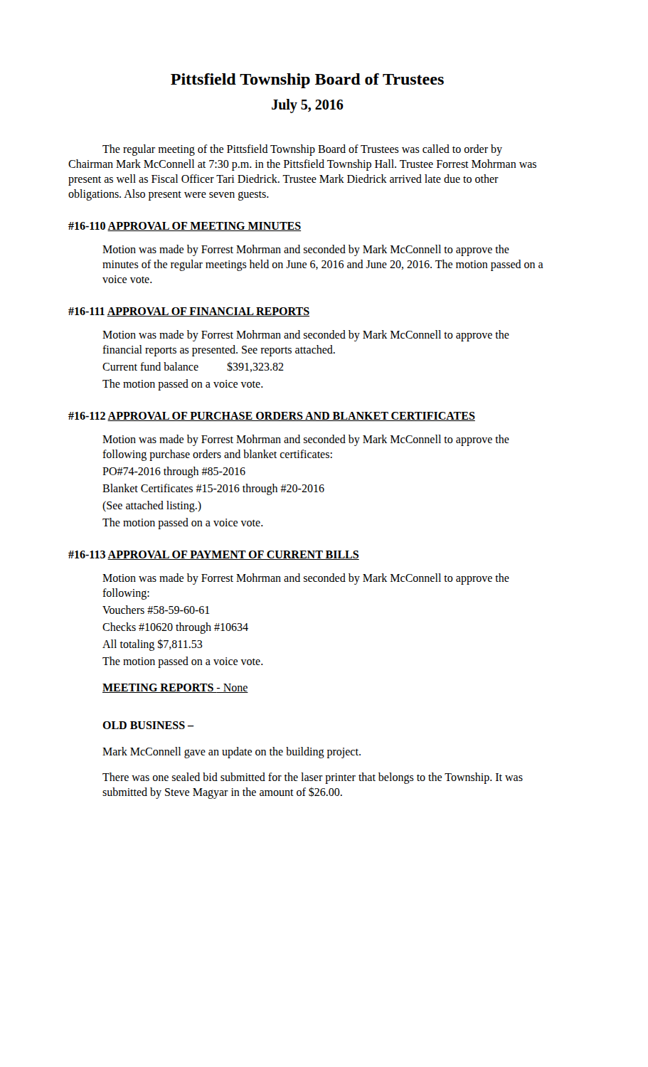Pittsfield Township Board of Trustees
July 5, 2016
The regular meeting of the Pittsfield Township Board of Trustees was called to order by Chairman Mark McConnell at 7:30 p.m. in the Pittsfield Township Hall. Trustee Forrest Mohrman was present as well as Fiscal Officer Tari Diedrick. Trustee Mark Diedrick arrived late due to other obligations. Also present were seven guests.
#16-110 APPROVAL OF MEETING MINUTES
Motion was made by Forrest Mohrman and seconded by Mark McConnell to approve the minutes of the regular meetings held on June 6, 2016 and June 20, 2016. The motion passed on a voice vote.
#16-111 APPROVAL OF FINANCIAL REPORTS
Motion was made by Forrest Mohrman and seconded by Mark McConnell to approve the financial reports as presented. See reports attached.
Current fund balance $391,323.82
The motion passed on a voice vote.
#16-112 APPROVAL OF PURCHASE ORDERS AND BLANKET CERTIFICATES
Motion was made by Forrest Mohrman and seconded by Mark McConnell to approve the following purchase orders and blanket certificates:
PO#74-2016 through #85-2016
Blanket Certificates #15-2016 through #20-2016
(See attached listing.)
The motion passed on a voice vote.
#16-113 APPROVAL OF PAYMENT OF CURRENT BILLS
Motion was made by Forrest Mohrman and seconded by Mark McConnell to approve the following:
Vouchers #58-59-60-61
Checks #10620 through #10634
All totaling $7,811.53
The motion passed on a voice vote.
MEETING REPORTS - None
OLD BUSINESS –
Mark McConnell gave an update on the building project.
There was one sealed bid submitted for the laser printer that belongs to the Township. It was submitted by Steve Magyar in the amount of $26.00.